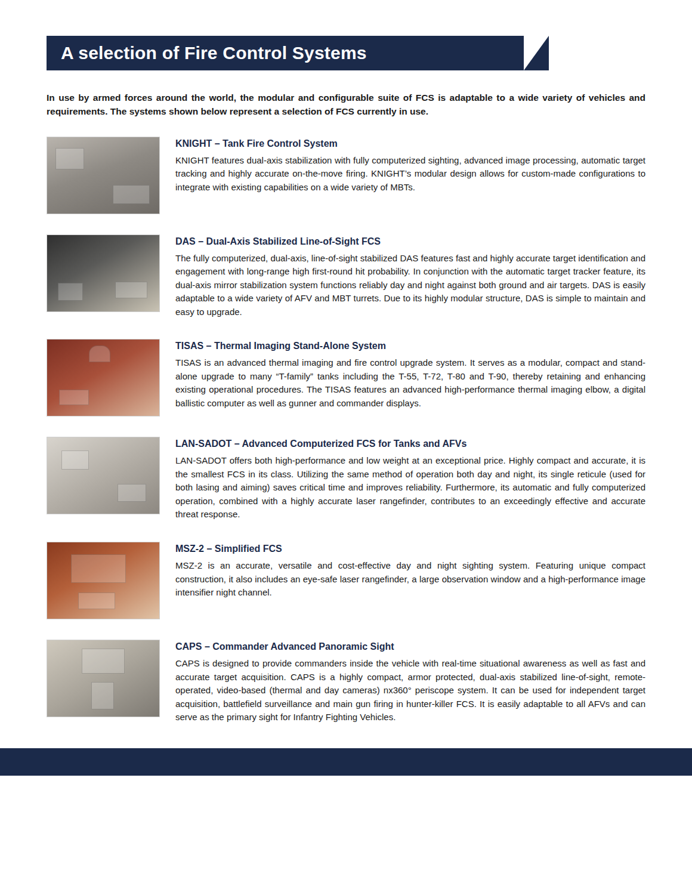A selection of Fire Control Systems
In use by armed forces around the world, the modular and configurable suite of FCS is adaptable to a wide variety of vehicles and requirements. The systems shown below represent a selection of FCS currently in use.
KNIGHT – Tank Fire Control System
KNIGHT features dual-axis stabilization with fully computerized sighting, advanced image processing, automatic target tracking and highly accurate on-the-move firing. KNIGHT’s modular design allows for custom-made configurations to integrate with existing capabilities on a wide variety of MBTs.
DAS – Dual-Axis Stabilized Line-of-Sight FCS
The fully computerized, dual-axis, line-of-sight stabilized DAS features fast and highly accurate target identification and engagement with long-range high first-round hit probability. In conjunction with the automatic target tracker feature, its dual-axis mirror stabilization system functions reliably day and night against both ground and air targets. DAS is easily adaptable to a wide variety of AFV and MBT turrets. Due to its highly modular structure, DAS is simple to maintain and easy to upgrade.
TISAS – Thermal Imaging Stand-Alone System
TISAS is an advanced thermal imaging and fire control upgrade system. It serves as a modular, compact and stand-alone upgrade to many “T-family” tanks including the T-55, T-72, T-80 and T-90, thereby retaining and enhancing existing operational procedures. The TISAS features an advanced high-performance thermal imaging elbow, a digital ballistic computer as well as gunner and commander displays.
LAN-SADOT – Advanced Computerized FCS for Tanks and AFVs
LAN-SADOT offers both high-performance and low weight at an exceptional price. Highly compact and accurate, it is the smallest FCS in its class. Utilizing the same method of operation both day and night, its single reticule (used for both lasing and aiming) saves critical time and improves reliability. Furthermore, its automatic and fully computerized operation, combined with a highly accurate laser rangefinder, contributes to an exceedingly effective and accurate threat response.
MSZ-2 – Simplified FCS
MSZ-2 is an accurate, versatile and cost-effective day and night sighting system. Featuring unique compact construction, it also includes an eye-safe laser rangefinder, a large observation window and a high-performance image intensifier night channel.
CAPS – Commander Advanced Panoramic Sight
CAPS is designed to provide commanders inside the vehicle with real-time situational awareness as well as fast and accurate target acquisition. CAPS is a highly compact, armor protected, dual-axis stabilized line-of-sight, remote-operated, video-based (thermal and day cameras) nx360° periscope system. It can be used for independent target acquisition, battlefield surveillance and main gun firing in hunter-killer FCS. It is easily adaptable to all AFVs and can serve as the primary sight for Infantry Fighting Vehicles.